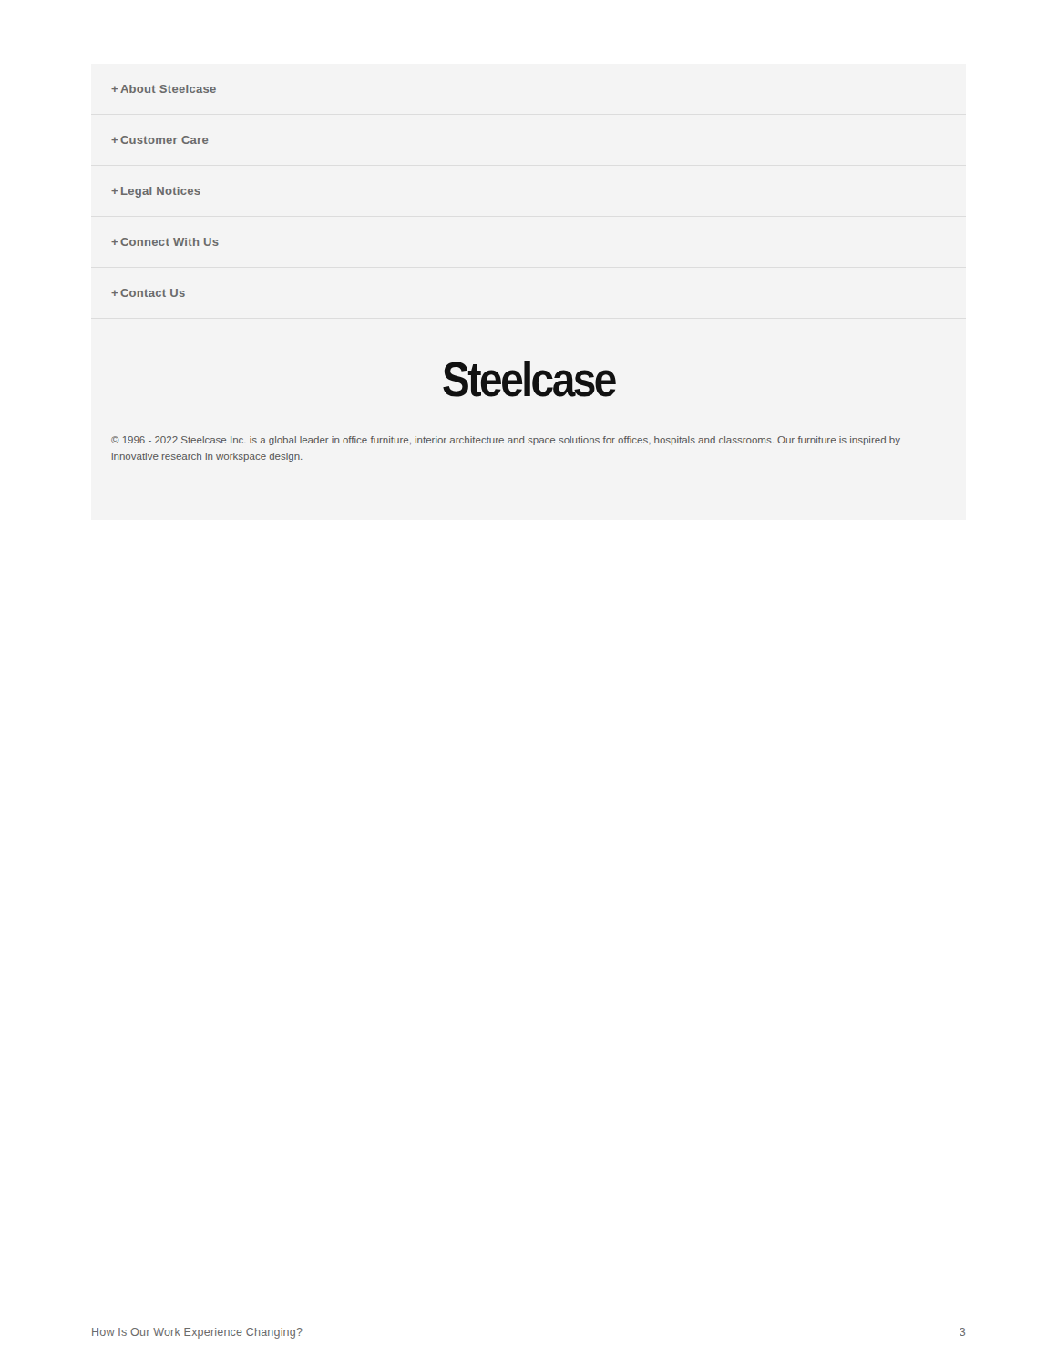+About Steelcase
+Customer Care
+Legal Notices
+Connect With Us
+Contact Us
Steelcase
© 1996 - 2022 Steelcase Inc. is a global leader in office furniture, interior architecture and space solutions for offices, hospitals and classrooms. Our furniture is inspired by innovative research in workspace design.
How Is Our Work Experience Changing? 3